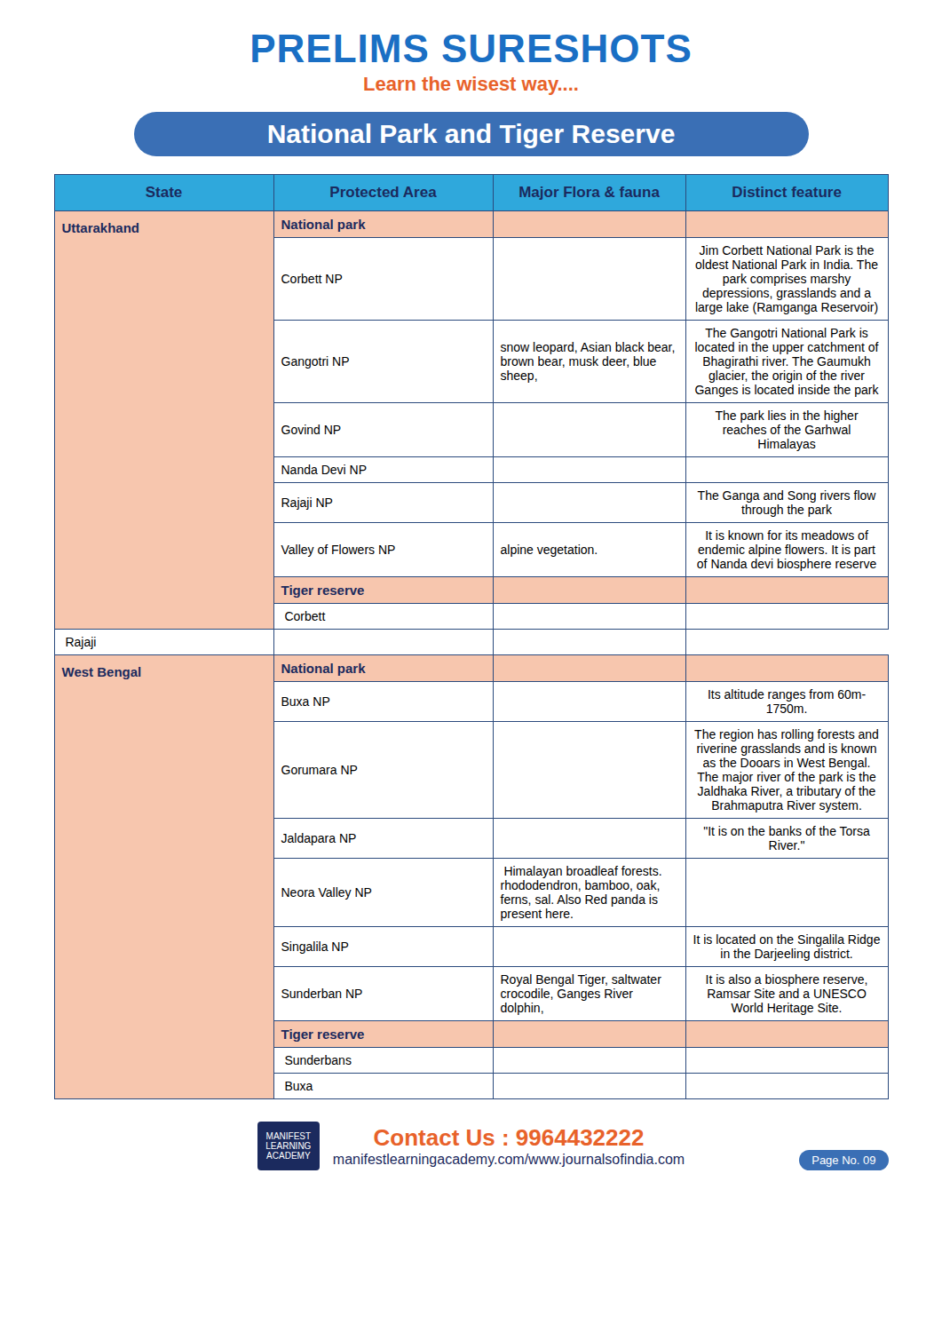PRELIMS SURESHOTS
Learn the wisest way....
National Park and Tiger Reserve
| State | Protected Area | Major Flora & fauna | Distinct feature |
| --- | --- | --- | --- |
| Uttarakhand | National park | | |
| Corbett NP | | Jim Corbett National Park is the oldest National Park in India. The park comprises marshy depressions, grasslands and a large lake (Ramganga Reservoir) |
| Gangotri NP | snow leopard, Asian black bear, brown bear, musk deer, blue sheep, | The Gangotri National Park is located in the upper catchment of Bhagirathi river. The Gaumukh glacier, the origin of the river Ganges is located inside the park |
| Govind NP | | The park lies in the higher reaches of the Garhwal Himalayas |
| Nanda Devi NP | | |
| Rajaji NP | | The Ganga and Song rivers flow through the park |
| Valley of Flowers NP | alpine vegetation. | It is known for its meadows of endemic alpine flowers. It is part of Nanda devi biosphere reserve |
| Tiger reserve | | |
| Corbett | | |
| Rajaji | | |
| West Bengal | National park | | |
| Buxa NP | | Its altitude ranges from 60m-1750m. |
| Gorumara NP | | The region has rolling forests and riverine grasslands and is known as the Dooars in West Bengal. The major river of the park is the Jaldhaka River, a tributary of the Brahmaputra River system. |
| Jaldapara NP | | "It is on the banks of the Torsa River." |
| Neora Valley NP | Himalayan broadleaf forests. rhododendron, bamboo, oak, ferns, sal. Also Red panda is present here. | |
| Singalila NP | | It is located on the Singalila Ridge in the Darjeeling district. |
| Sunderban NP | Royal Bengal Tiger, saltwater crocodile, Ganges River dolphin, | It is also a biosphere reserve, Ramsar Site and a UNESCO World Heritage Site. |
| Tiger reserve | | |
| Sunderbans | | |
| Buxa | | |
MANIFEST
LEARNING ACADEMY
Contact Us : 9964432222
manifestlearningacademy.com/www.journalsofindia.com
Page No. 09